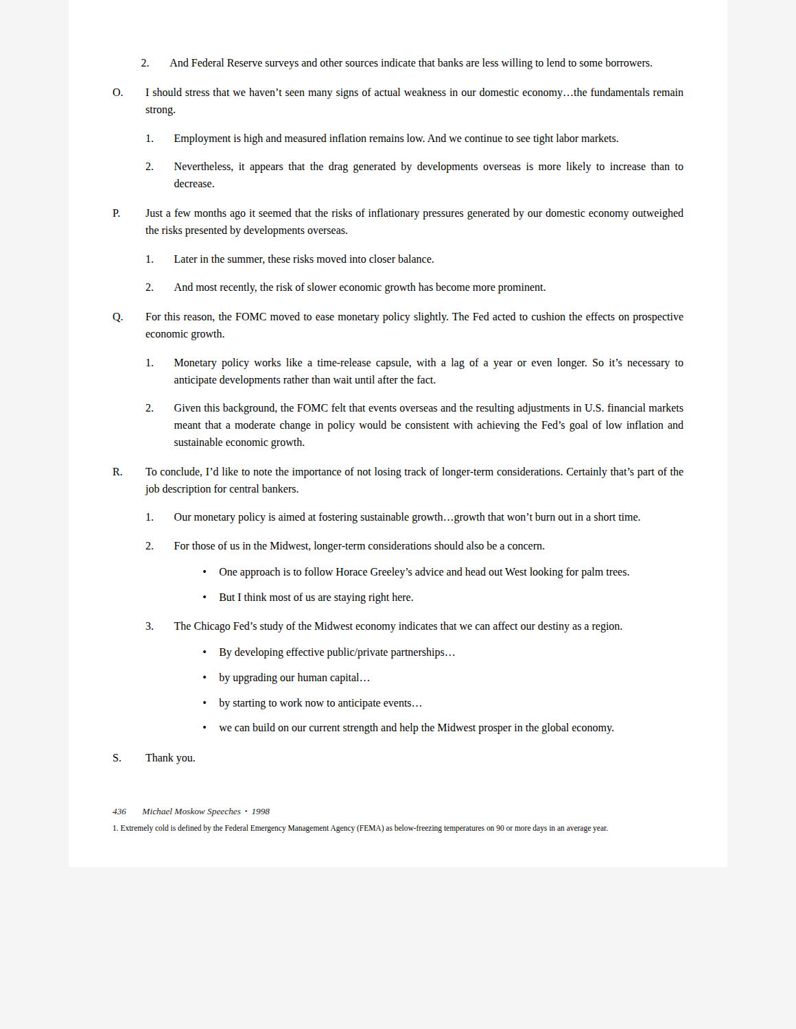2. And Federal Reserve surveys and other sources indicate that banks are less willing to lend to some borrowers.
O.
I should stress that we haven’t seen many signs of actual weakness in our domestic economy…the fundamentals remain strong.
1. Employment is high and measured inflation remains low. And we continue to see tight labor markets.
2. Nevertheless, it appears that the drag generated by developments overseas is more likely to increase than to decrease.
P.
Just a few months ago it seemed that the risks of inflationary pressures generated by our domestic economy outweighed the risks presented by developments overseas.
1. Later in the summer, these risks moved into closer balance.
2. And most recently, the risk of slower economic growth has become more prominent.
Q.
For this reason, the FOMC moved to ease monetary policy slightly. The Fed acted to cushion the effects on prospective economic growth.
1. Monetary policy works like a time-release capsule, with a lag of a year or even longer. So it’s necessary to anticipate developments rather than wait until after the fact.
2. Given this background, the FOMC felt that events overseas and the resulting adjustments in U.S. financial markets meant that a moderate change in policy would be consistent with achieving the Fed’s goal of low inflation and sustainable economic growth.
R.
To conclude, I’d like to note the importance of not losing track of longer-term considerations. Certainly that’s part of the job description for central bankers.
1. Our monetary policy is aimed at fostering sustainable growth…growth that won’t burn out in a short time.
2.
For those of us in the Midwest, longer-term considerations should also be a concern.
•One approach is to follow Horace Greeley’s advice and head out West looking for palm trees.
•But I think most of us are staying right here.
3.
The Chicago Fed’s study of the Midwest economy indicates that we can affect our destiny as a region.
•By developing effective public/private partnerships…
•by upgrading our human capital…
•by starting to work now to anticipate events…
•we can build on our current strength and help the Midwest prosper in the global economy.
S. Thank you.
436 Michael Moskow Speeches•1998
1. Extremely cold is defined by the Federal Emergency Management Agency (FEMA) as below-freezing temperatures on 90 or more days in an average year.